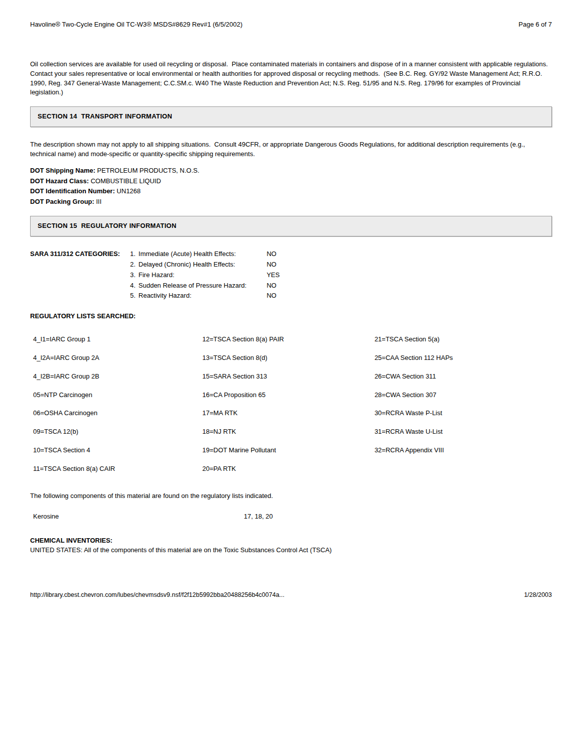Havoline® Two-Cycle Engine Oil TC-W3® MSDS#8629 Rev#1 (6/5/2002)
Page 6 of 7
Oil collection services are available for used oil recycling or disposal. Place contaminated materials in containers and dispose of in a manner consistent with applicable regulations. Contact your sales representative or local environmental or health authorities for approved disposal or recycling methods. (See B.C. Reg. GY/92 Waste Management Act; R.R.O. 1990, Reg. 347 General-Waste Management; C.C.SM.c. W40 The Waste Reduction and Prevention Act; N.S. Reg. 51/95 and N.S. Reg. 179/96 for examples of Provincial legislation.)
SECTION 14 TRANSPORT INFORMATION
The description shown may not apply to all shipping situations. Consult 49CFR, or appropriate Dangerous Goods Regulations, for additional description requirements (e.g., technical name) and mode-specific or quantity-specific shipping requirements.
DOT Shipping Name: PETROLEUM PRODUCTS, N.O.S.
DOT Hazard Class: COMBUSTIBLE LIQUID
DOT Identification Number: UN1268
DOT Packing Group: III
SECTION 15 REGULATORY INFORMATION
| SARA 311/312 CATEGORIES: | 1. | Immediate (Acute) Health Effects: | NO |
| | 2. | Delayed (Chronic) Health Effects: | NO |
| | 3. | Fire Hazard: | YES |
| | 4. | Sudden Release of Pressure Hazard: | NO |
| | 5. | Reactivity Hazard: | NO |
REGULATORY LISTS SEARCHED:
| 4_I1=IARC Group 1 | 12=TSCA Section 8(a) PAIR | 21=TSCA Section 5(a) |
| 4_I2A=IARC Group 2A | 13=TSCA Section 8(d) | 25=CAA Section 112 HAPs |
| 4_I2B=IARC Group 2B | 15=SARA Section 313 | 26=CWA Section 311 |
| 05=NTP Carcinogen | 16=CA Proposition 65 | 28=CWA Section 307 |
| 06=OSHA Carcinogen | 17=MA RTK | 30=RCRA Waste P-List |
| 09=TSCA 12(b) | 18=NJ RTK | 31=RCRA Waste U-List |
| 10=TSCA Section 4 | 19=DOT Marine Pollutant | 32=RCRA Appendix VIII |
| 11=TSCA Section 8(a) CAIR | 20=PA RTK | |
The following components of this material are found on the regulatory lists indicated.
Kerosine
17, 18, 20
CHEMICAL INVENTORIES:
UNITED STATES: All of the components of this material are on the Toxic Substances Control Act (TSCA)
http://library.cbest.chevron.com/lubes/chevmsdsv9.nsf/f2f12b5992bba20488256b4c0074a...
1/28/2003